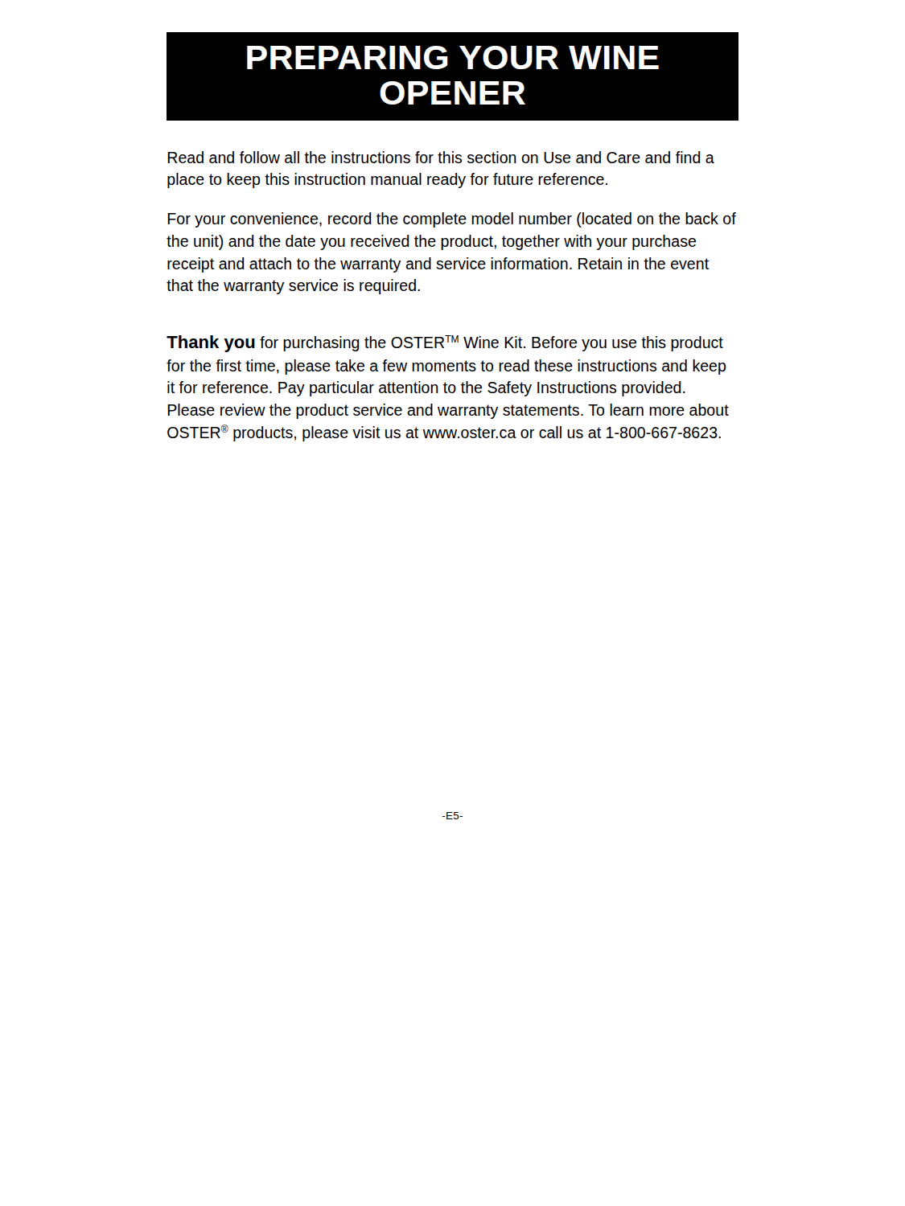Preparing Your Wine Opener
Read and follow all the instructions for this section on Use and Care and find a place to keep this instruction manual ready for future reference.
For your convenience, record the complete model number (located on the back of the unit) and the date you received the product, together with your purchase receipt and attach to the warranty and service information. Retain in the event that the warranty service is required.
Thank you for purchasing the OSTERTM Wine Kit. Before you use this product for the first time, please take a few moments to read these instructions and keep it for reference. Pay particular attention to the Safety Instructions provided. Please review the product service and warranty statements. To learn more about OSTER® products, please visit us at www.oster.ca or call us at 1-800-667-8623.
-E5-